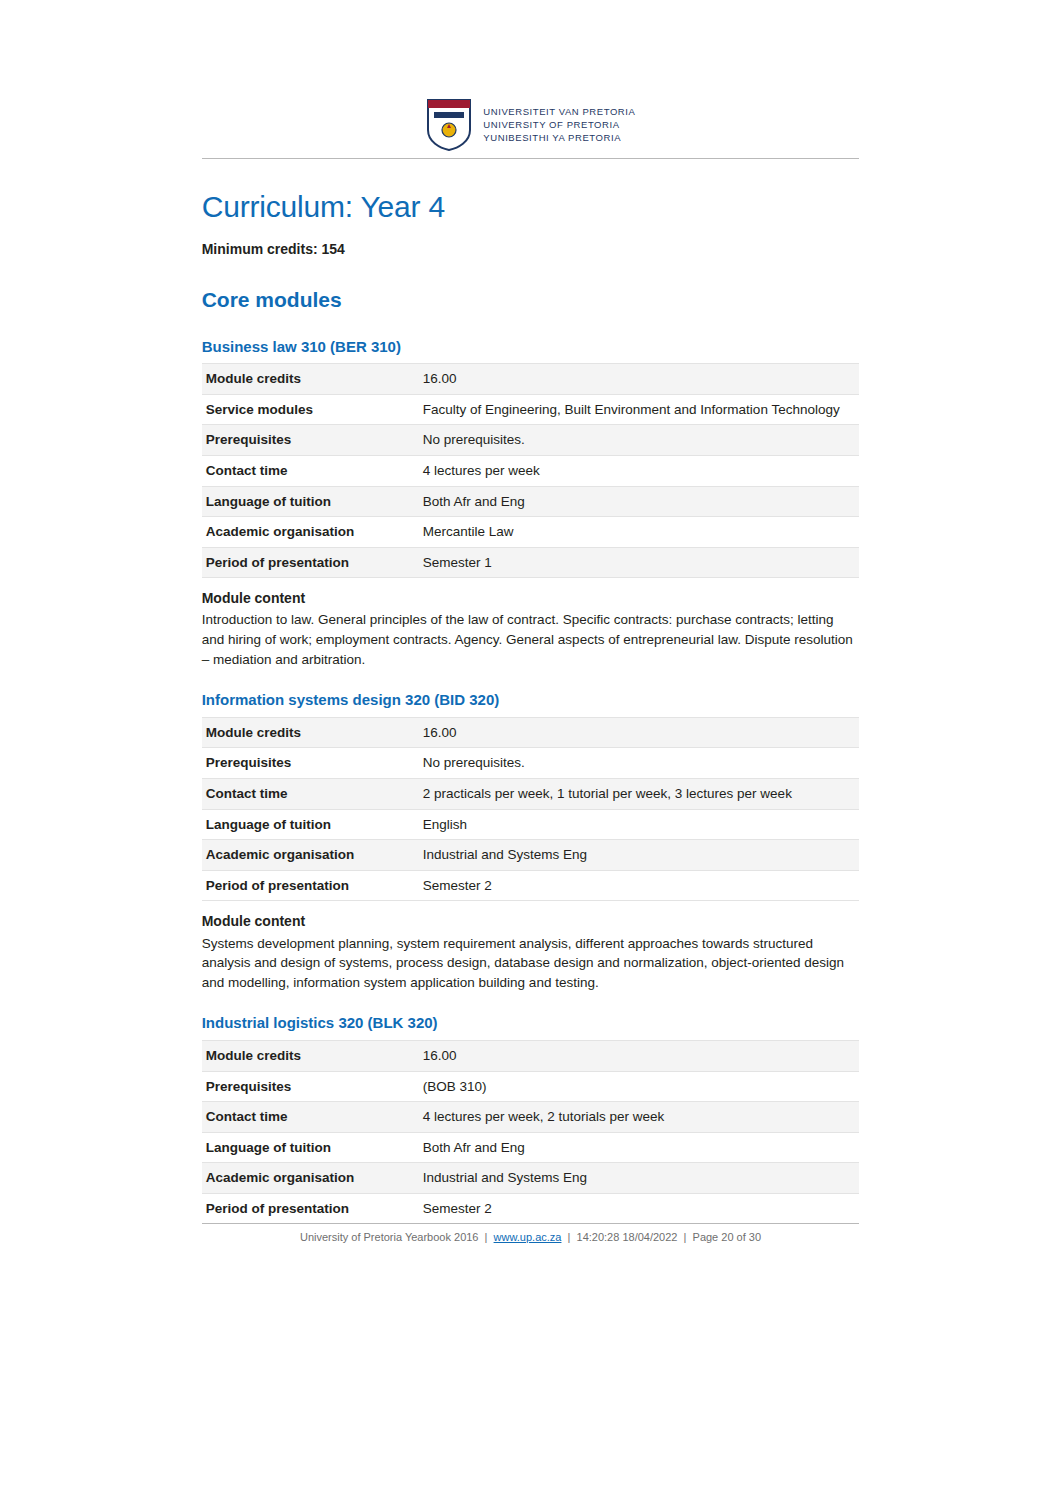Universiteit van Pretoria
University of Pretoria
Yunibesithi ya Pretoria
Curriculum: Year 4
Minimum credits: 154
Core modules
Business law 310 (BER 310)
| Module credits | 16.00 |
| Service modules | Faculty of Engineering, Built Environment and Information Technology |
| Prerequisites | No prerequisites. |
| Contact time | 4 lectures per week |
| Language of tuition | Both Afr and Eng |
| Academic organisation | Mercantile Law |
| Period of presentation | Semester 1 |
Module content
Introduction to law. General principles of the law of contract. Specific contracts: purchase contracts; letting and hiring of work; employment contracts. Agency. General aspects of entrepreneurial law. Dispute resolution – mediation and arbitration.
Information systems design 320 (BID 320)
| Module credits | 16.00 |
| Prerequisites | No prerequisites. |
| Contact time | 2 practicals per week, 1 tutorial per week, 3 lectures per week |
| Language of tuition | English |
| Academic organisation | Industrial and Systems Eng |
| Period of presentation | Semester 2 |
Module content
Systems development planning, system requirement analysis, different approaches towards structured analysis and design of systems, process design, database design and normalization, object-oriented design and modelling, information system application building and testing.
Industrial logistics 320 (BLK 320)
| Module credits | 16.00 |
| Prerequisites | (BOB 310) |
| Contact time | 4 lectures per week, 2 tutorials per week |
| Language of tuition | Both Afr and Eng |
| Academic organisation | Industrial and Systems Eng |
| Period of presentation | Semester 2 |
University of Pretoria Yearbook 2016 | www.up.ac.za | 14:20:28 18/04/2022 | Page 20 of 30